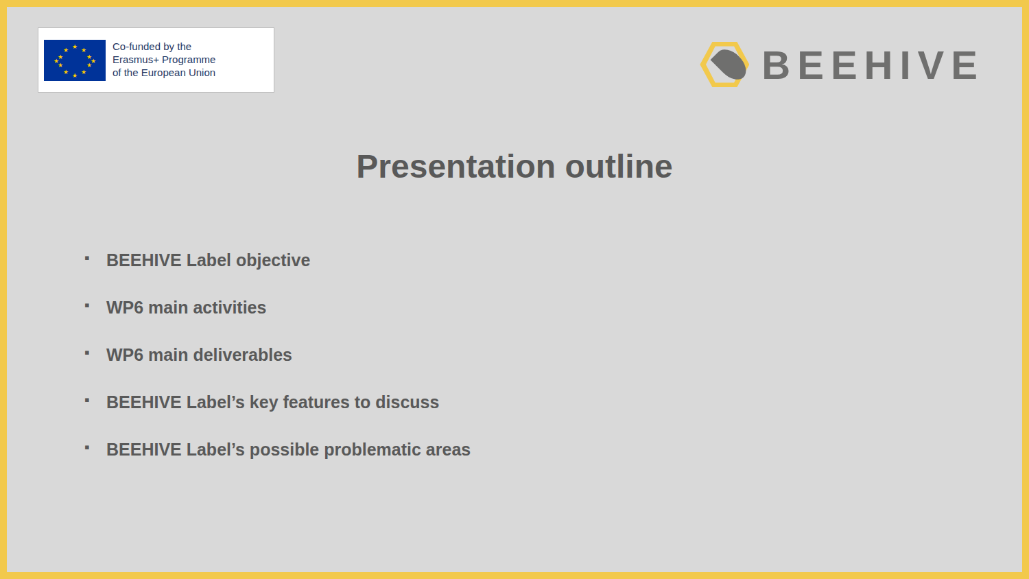★ ★ ★ ★ ★ ★ ★ ★ ★ ★ ★ ★
Co-funded by the
Erasmus+ Programme
of the European Union
BEEHIVE
Presentation outline
BEEHIVE Label objective
WP6 main activities
WP6 main deliverables
BEEHIVE Label’s key features to discuss
BEEHIVE Label’s possible problematic areas